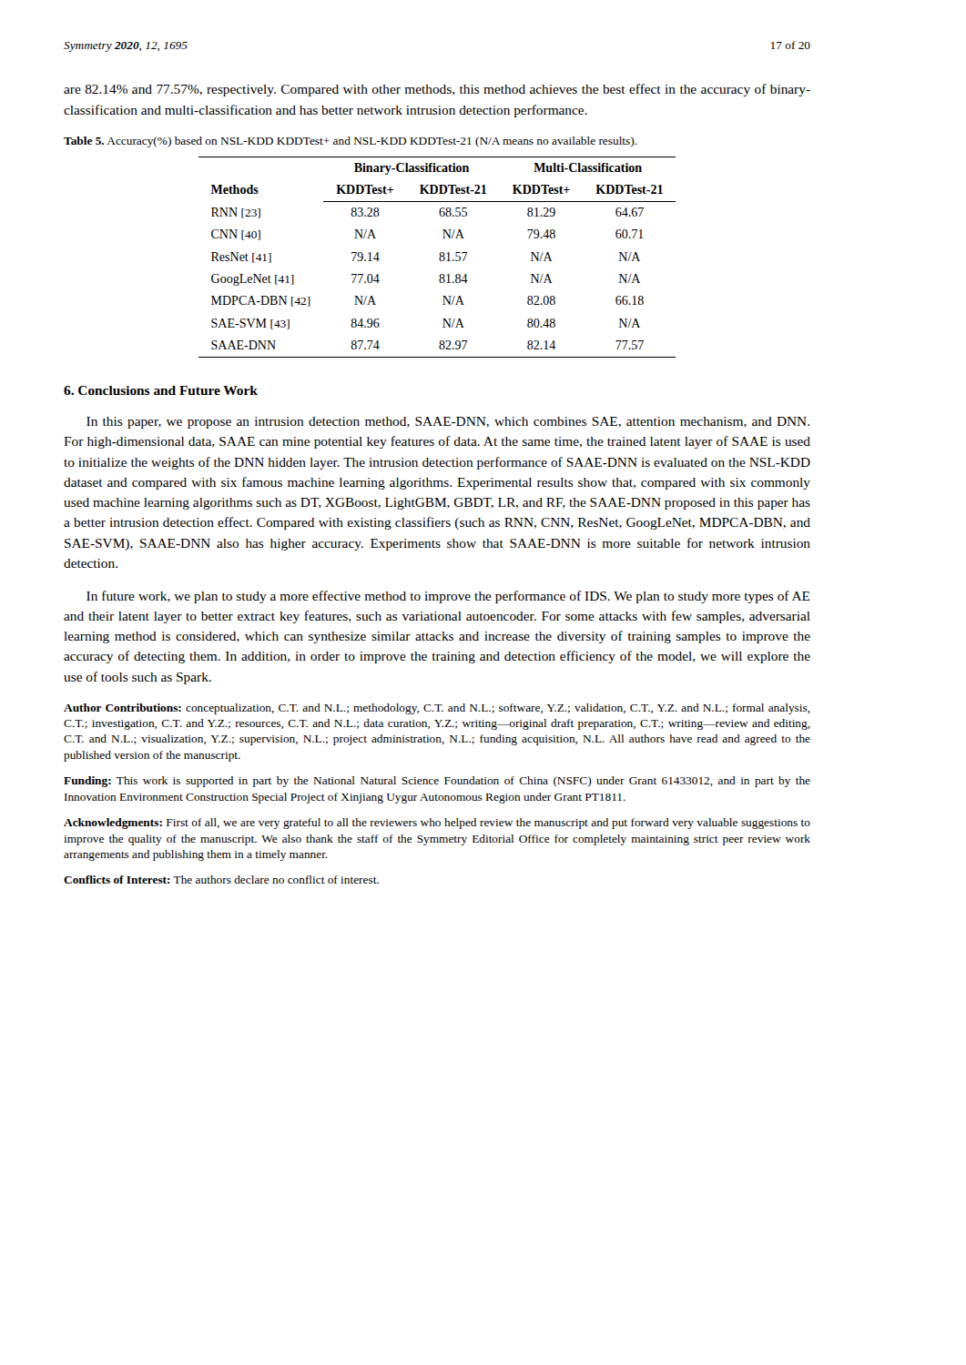Symmetry 2020, 12, 1695 17 of 20
are 82.14% and 77.57%, respectively. Compared with other methods, this method achieves the best effect in the accuracy of binary-classification and multi-classification and has better network intrusion detection performance.
Table 5. Accuracy(%) based on NSL-KDD KDDTest+ and NSL-KDD KDDTest-21 (N/A means no available results).
| Methods | Binary-Classification | Multi-Classification |
| --- | --- | --- |
| KDDTest+ | KDDTest-21 | KDDTest+ | KDDTest-21 |
| RNN [23] | 83.28 | 68.55 | 81.29 | 64.67 |
| CNN [40] | N/A | N/A | 79.48 | 60.71 |
| ResNet [41] | 79.14 | 81.57 | N/A | N/A |
| GoogLeNet [41] | 77.04 | 81.84 | N/A | N/A |
| MDPCA-DBN [42] | N/A | N/A | 82.08 | 66.18 |
| SAE-SVM [43] | 84.96 | N/A | 80.48 | N/A |
| SAAE-DNN | 87.74 | 82.97 | 82.14 | 77.57 |
6. Conclusions and Future Work
In this paper, we propose an intrusion detection method, SAAE-DNN, which combines SAE, attention mechanism, and DNN. For high-dimensional data, SAAE can mine potential key features of data. At the same time, the trained latent layer of SAAE is used to initialize the weights of the DNN hidden layer. The intrusion detection performance of SAAE-DNN is evaluated on the NSL-KDD dataset and compared with six famous machine learning algorithms. Experimental results show that, compared with six commonly used machine learning algorithms such as DT, XGBoost, LightGBM, GBDT, LR, and RF, the SAAE-DNN proposed in this paper has a better intrusion detection effect. Compared with existing classifiers (such as RNN, CNN, ResNet, GoogLeNet, MDPCA-DBN, and SAE-SVM), SAAE-DNN also has higher accuracy. Experiments show that SAAE-DNN is more suitable for network intrusion detection.
In future work, we plan to study a more effective method to improve the performance of IDS. We plan to study more types of AE and their latent layer to better extract key features, such as variational autoencoder. For some attacks with few samples, adversarial learning method is considered, which can synthesize similar attacks and increase the diversity of training samples to improve the accuracy of detecting them. In addition, in order to improve the training and detection efficiency of the model, we will explore the use of tools such as Spark.
Author Contributions: conceptualization, C.T. and N.L.; methodology, C.T. and N.L.; software, Y.Z.; validation, C.T., Y.Z. and N.L.; formal analysis, C.T.; investigation, C.T. and Y.Z.; resources, C.T. and N.L.; data curation, Y.Z.; writing—original draft preparation, C.T.; writing—review and editing, C.T. and N.L.; visualization, Y.Z.; supervision, N.L.; project administration, N.L.; funding acquisition, N.L. All authors have read and agreed to the published version of the manuscript.
Funding: This work is supported in part by the National Natural Science Foundation of China (NSFC) under Grant 61433012, and in part by the Innovation Environment Construction Special Project of Xinjiang Uygur Autonomous Region under Grant PT1811.
Acknowledgments: First of all, we are very grateful to all the reviewers who helped review the manuscript and put forward very valuable suggestions to improve the quality of the manuscript. We also thank the staff of the Symmetry Editorial Office for completely maintaining strict peer review work arrangements and publishing them in a timely manner.
Conflicts of Interest: The authors declare no conflict of interest.